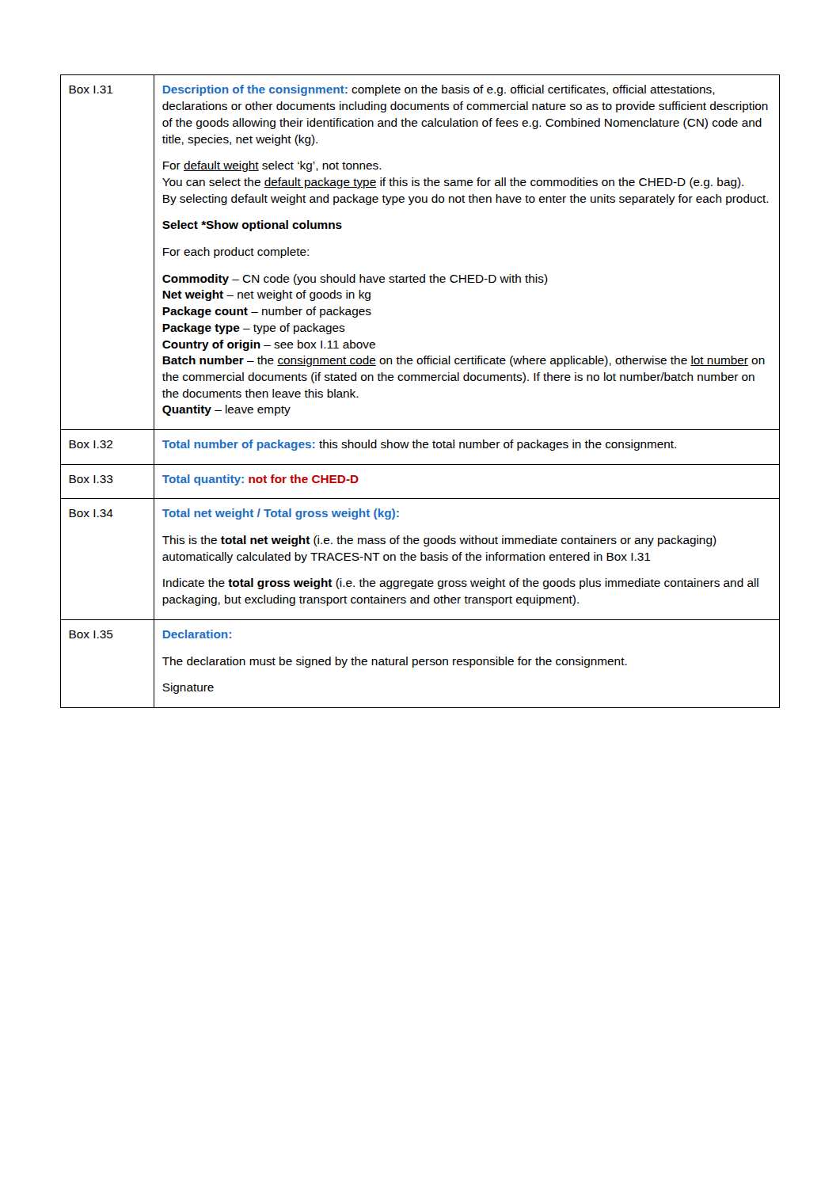| Box I.31 | Description of the consignment: complete on the basis of e.g. official certificates, official attestations, declarations or other documents including documents of commercial nature so as to provide sufficient description of the goods allowing their identification and the calculation of fees e.g. Combined Nomenclature (CN) code and title, species, net weight (kg). For default weight select ‘kg’, not tonnes. You can select the default package type if this is the same for all the commodities on the CHED-D (e.g. bag). By selecting default weight and package type you do not then have to enter the units separately for each product. Select *Show optional columns For each product complete: Commodity – CN code (you should have started the CHED-D with this) Net weight – net weight of goods in kg Package count – number of packages Package type – type of packages Country of origin – see box I.11 above Batch number – the consignment code on the official certificate (where applicable), otherwise the lot number on the commercial documents (if stated on the commercial documents). If there is no lot number/batch number on the documents then leave this blank. Quantity – leave empty |
| Box I.32 | Total number of packages: this should show the total number of packages in the consignment. |
| Box I.33 | Total quantity: not for the CHED-D |
| Box I.34 | Total net weight / Total gross weight (kg): This is the total net weight (i.e. the mass of the goods without immediate containers or any packaging) automatically calculated by TRACES-NT on the basis of the information entered in Box I.31 Indicate the total gross weight (i.e. the aggregate gross weight of the goods plus immediate containers and all packaging, but excluding transport containers and other transport equipment). |
| Box I.35 | Declaration: The declaration must be signed by the natural person responsible for the consignment. Signature |